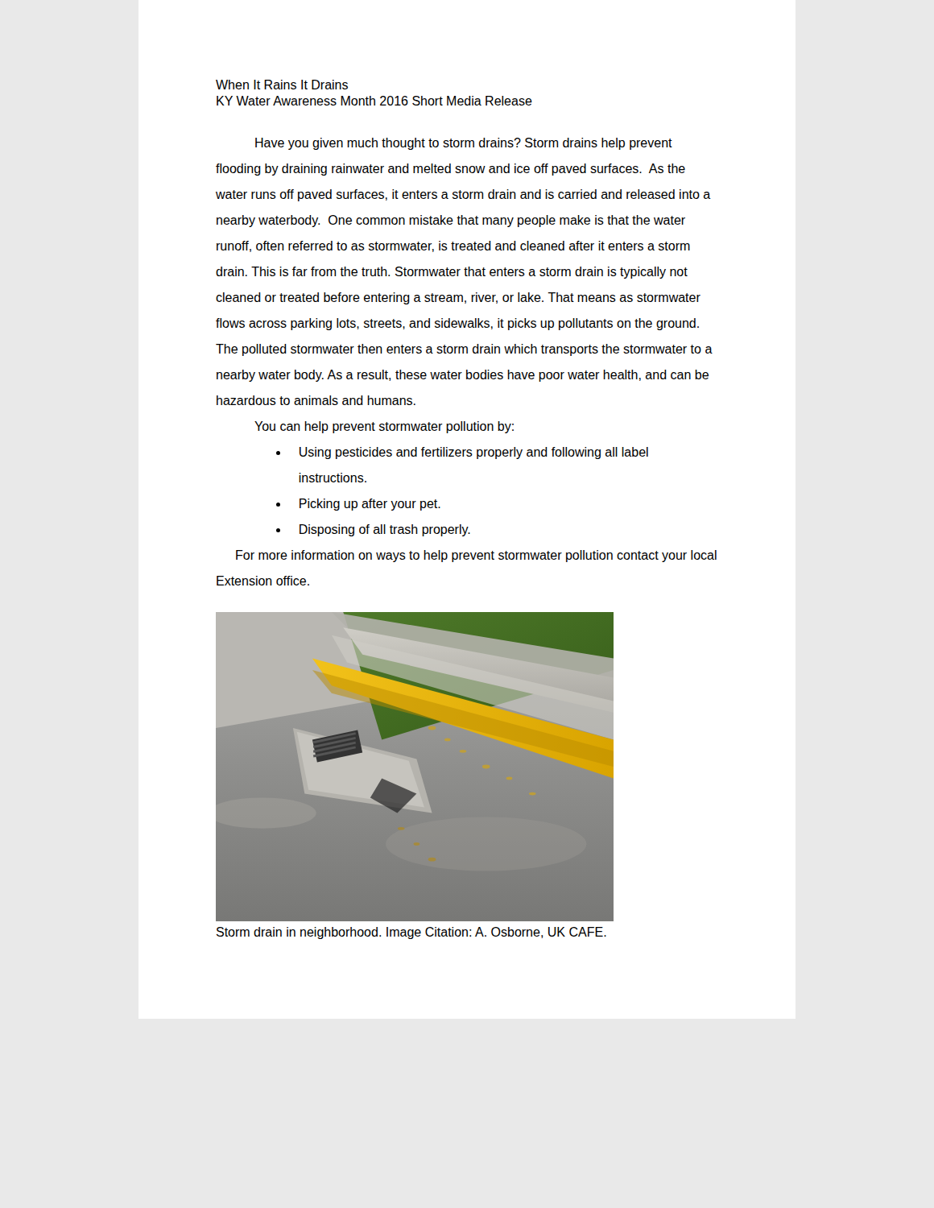When It Rains It Drains
KY Water Awareness Month 2016 Short Media Release
Have you given much thought to storm drains? Storm drains help prevent flooding by draining rainwater and melted snow and ice off paved surfaces. As the water runs off paved surfaces, it enters a storm drain and is carried and released into a nearby waterbody. One common mistake that many people make is that the water runoff, often referred to as stormwater, is treated and cleaned after it enters a storm drain. This is far from the truth. Stormwater that enters a storm drain is typically not cleaned or treated before entering a stream, river, or lake. That means as stormwater flows across parking lots, streets, and sidewalks, it picks up pollutants on the ground. The polluted stormwater then enters a storm drain which transports the stormwater to a nearby water body. As a result, these water bodies have poor water health, and can be hazardous to animals and humans.
You can help prevent stormwater pollution by:
Using pesticides and fertilizers properly and following all label instructions.
Picking up after your pet.
Disposing of all trash properly.
For more information on ways to help prevent stormwater pollution contact your local Extension office.
Storm drain in neighborhood. Image Citation: A. Osborne, UK CAFE.